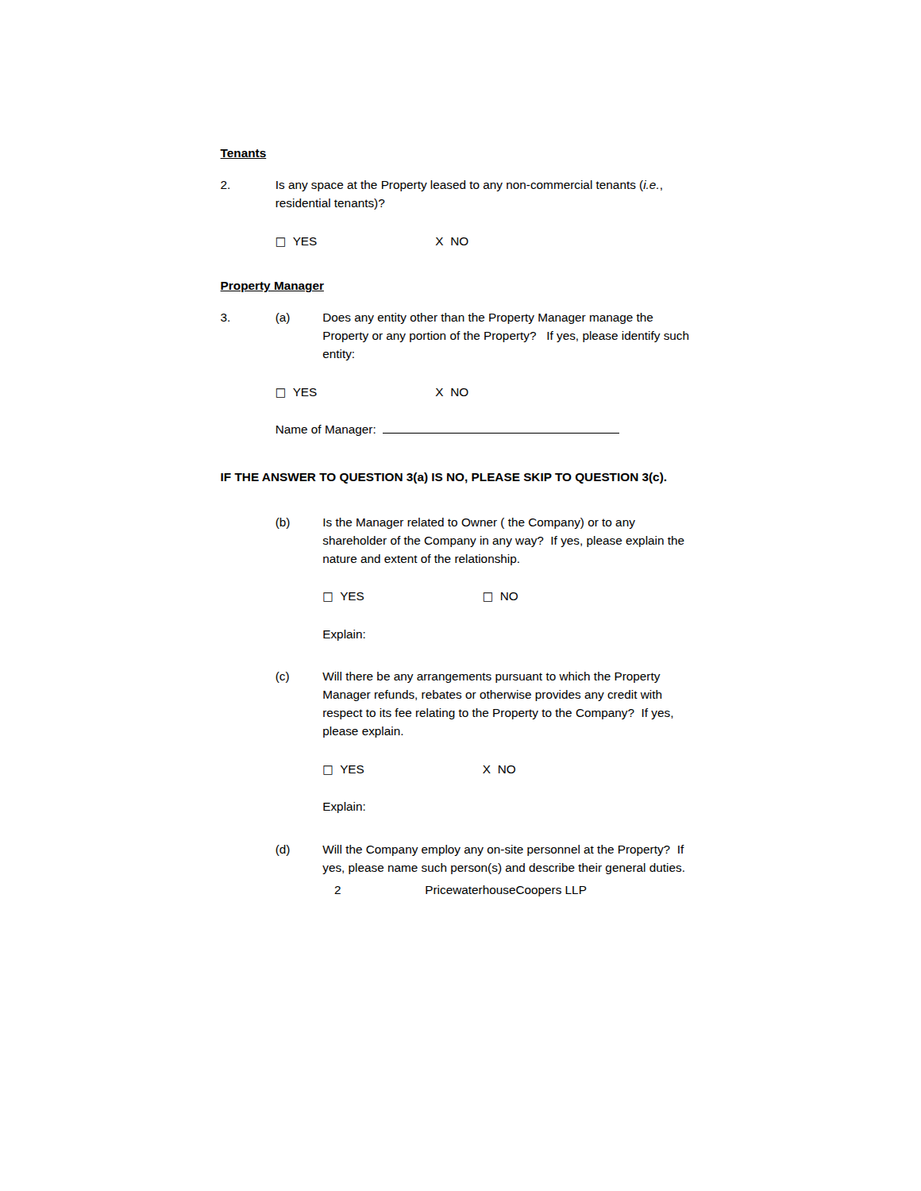Tenants
2.
Is any space at the Property leased to any non-commercial tenants (i.e., residential tenants)?
□YES
XNO
Property Manager
3.
(a)
Does any entity other than the Property Manager manage the Property or any portion of the Property? If yes, please identify such entity:
□YES
XNO
Name of Manager:
IF THE ANSWER TO QUESTION 3(a) IS NO, PLEASE SKIP TO QUESTION 3(c).
(b)
Is the Manager related to Owner ( the Company) or to any shareholder of the Company in any way? If yes, please explain the nature and extent of the relationship.
□YES
□NO
Explain:
(c)
Will there be any arrangements pursuant to which the Property Manager refunds, rebates or otherwise provides any credit with respect to its fee relating to the Property to the Company? If yes, please explain.
□YES
XNO
Explain:
(d)
Will the Company employ any on-site personnel at the Property? If yes, please name such person(s) and describe their general duties.
2 PricewaterhouseCoopers LLP